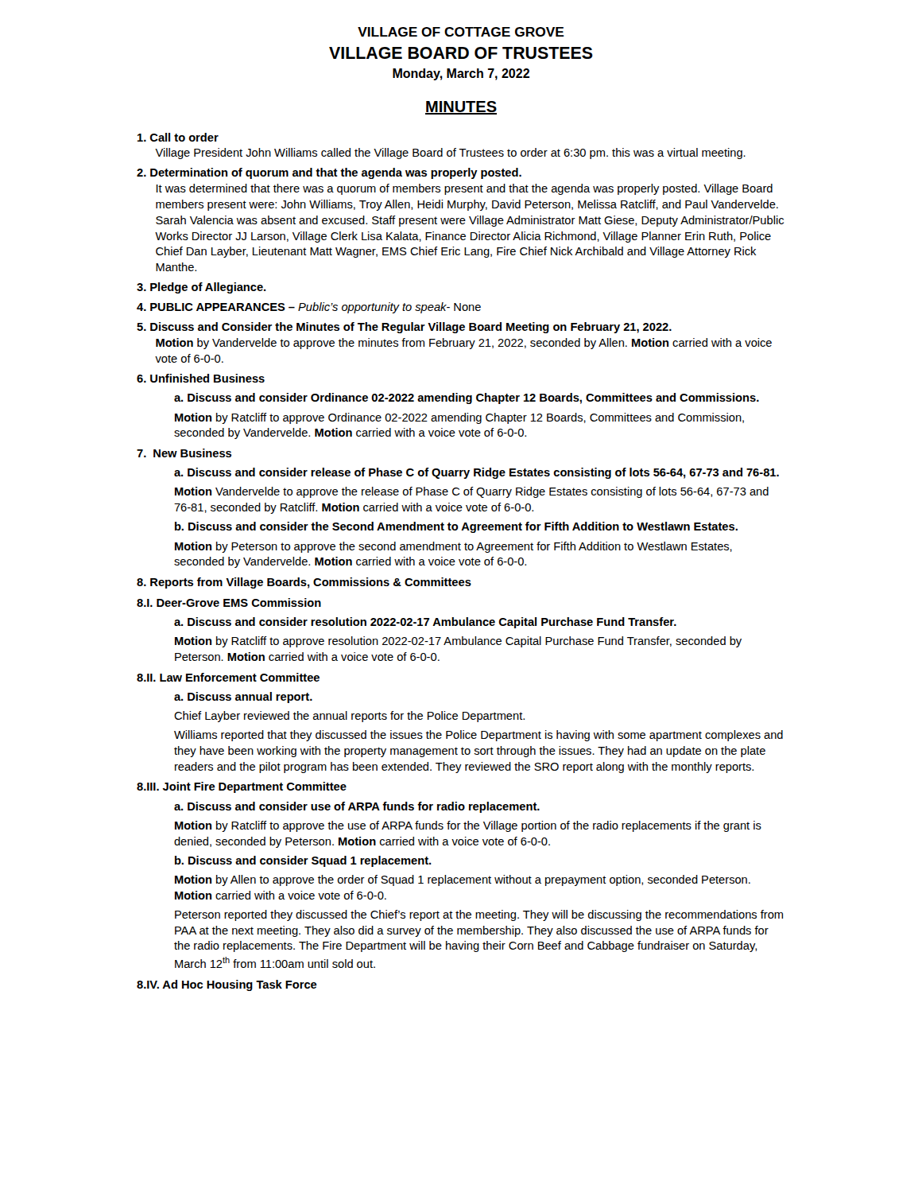VILLAGE OF COTTAGE GROVE
VILLAGE BOARD OF TRUSTEES
Monday, March 7, 2022
MINUTES
1. Call to order Village President John Williams called the Village Board of Trustees to order at 6:30 pm. this was a virtual meeting.
2. Determination of quorum and that the agenda was properly posted. It was determined that there was a quorum of members present and that the agenda was properly posted. Village Board members present were: John Williams, Troy Allen, Heidi Murphy, David Peterson, Melissa Ratcliff, and Paul Vandervelde. Sarah Valencia was absent and excused. Staff present were Village Administrator Matt Giese, Deputy Administrator/Public Works Director JJ Larson, Village Clerk Lisa Kalata, Finance Director Alicia Richmond, Village Planner Erin Ruth, Police Chief Dan Layber, Lieutenant Matt Wagner, EMS Chief Eric Lang, Fire Chief Nick Archibald and Village Attorney Rick Manthe.
3. Pledge of Allegiance.
4. PUBLIC APPEARANCES – Public’s opportunity to speak- None
5. Discuss and Consider the Minutes of The Regular Village Board Meeting on February 21, 2022. Motion by Vandervelde to approve the minutes from February 21, 2022, seconded by Allen. Motion carried with a voice vote of 6-0-0.
6. Unfinished Business
a. Discuss and consider Ordinance 02-2022 amending Chapter 12 Boards, Committees and Commissions.
Motion by Ratcliff to approve Ordinance 02-2022 amending Chapter 12 Boards, Committees and Commission, seconded by Vandervelde. Motion carried with a voice vote of 6-0-0.
7. New Business
a. Discuss and consider release of Phase C of Quarry Ridge Estates consisting of lots 56-64, 67-73 and 76-81.
Motion Vandervelde to approve the release of Phase C of Quarry Ridge Estates consisting of lots 56-64, 67-73 and 76-81, seconded by Ratcliff. Motion carried with a voice vote of 6-0-0.
b. Discuss and consider the Second Amendment to Agreement for Fifth Addition to Westlawn Estates.
Motion by Peterson to approve the second amendment to Agreement for Fifth Addition to Westlawn Estates, seconded by Vandervelde. Motion carried with a voice vote of 6-0-0.
8. Reports from Village Boards, Commissions & Committees
8.I. Deer-Grove EMS Commission
a. Discuss and consider resolution 2022-02-17 Ambulance Capital Purchase Fund Transfer.
Motion by Ratcliff to approve resolution 2022-02-17 Ambulance Capital Purchase Fund Transfer, seconded by Peterson. Motion carried with a voice vote of 6-0-0.
8.II. Law Enforcement Committee
a. Discuss annual report.
Chief Layber reviewed the annual reports for the Police Department.
Williams reported that they discussed the issues the Police Department is having with some apartment complexes and they have been working with the property management to sort through the issues. They had an update on the plate readers and the pilot program has been extended. They reviewed the SRO report along with the monthly reports.
8.III. Joint Fire Department Committee
a. Discuss and consider use of ARPA funds for radio replacement.
Motion by Ratcliff to approve the use of ARPA funds for the Village portion of the radio replacements if the grant is denied, seconded by Peterson. Motion carried with a voice vote of 6-0-0.
b. Discuss and consider Squad 1 replacement.
Motion by Allen to approve the order of Squad 1 replacement without a prepayment option, seconded Peterson. Motion carried with a voice vote of 6-0-0.
Peterson reported they discussed the Chief’s report at the meeting. They will be discussing the recommendations from PAA at the next meeting. They also did a survey of the membership. They also discussed the use of ARPA funds for the radio replacements. The Fire Department will be having their Corn Beef and Cabbage fundraiser on Saturday, March 12th from 11:00am until sold out.
8.IV. Ad Hoc Housing Task Force